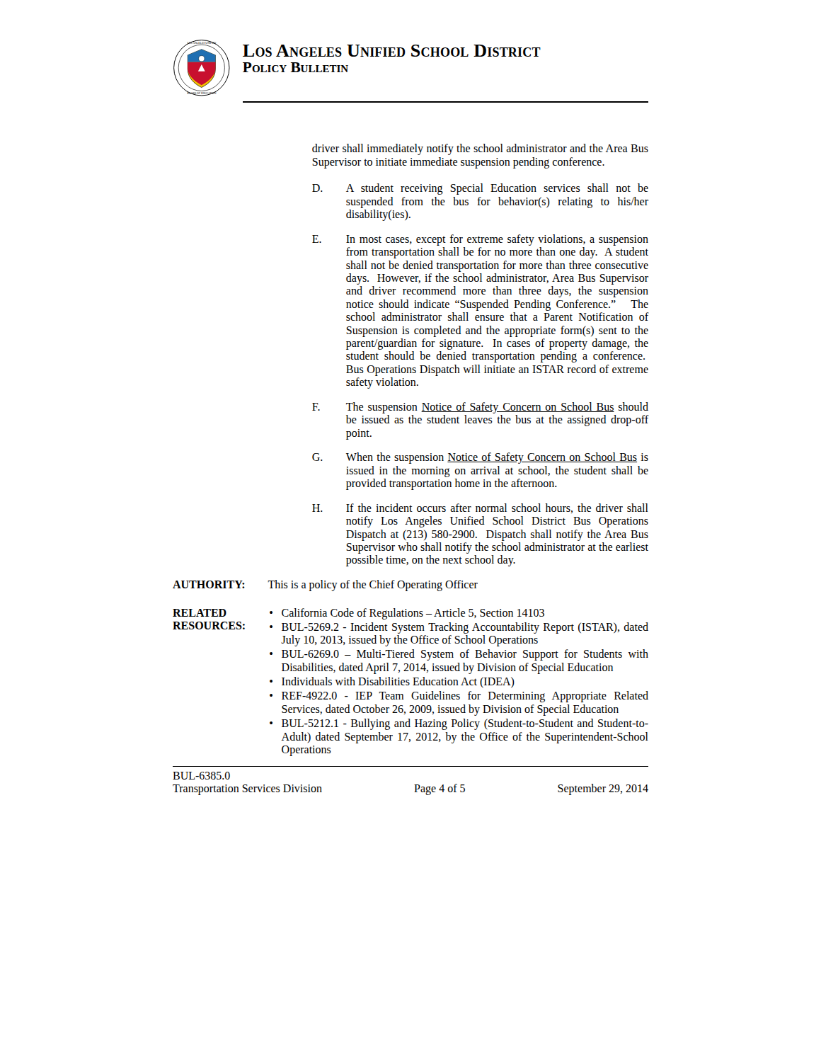LOS ANGELES UNIFIED BOARD OF EDUCATION
Los Angeles Unified School District
Policy Bulletin
driver shall immediately notify the school administrator and the Area Bus Supervisor to initiate immediate suspension pending conference.
D. A student receiving Special Education services shall not be suspended from the bus for behavior(s) relating to his/her disability(ies).
E. In most cases, except for extreme safety violations, a suspension from transportation shall be for no more than one day. A student shall not be denied transportation for more than three consecutive days. However, if the school administrator, Area Bus Supervisor and driver recommend more than three days, the suspension notice should indicate “Suspended Pending Conference.” The school administrator shall ensure that a Parent Notification of Suspension is completed and the appropriate form(s) sent to the parent/guardian for signature. In cases of property damage, the student should be denied transportation pending a conference. Bus Operations Dispatch will initiate an ISTAR record of extreme safety violation.
F. The suspension Notice of Safety Concern on School Bus should be issued as the student leaves the bus at the assigned drop-off point.
G. When the suspension Notice of Safety Concern on School Bus is issued in the morning on arrival at school, the student shall be provided transportation home in the afternoon.
H. If the incident occurs after normal school hours, the driver shall notify Los Angeles Unified School District Bus Operations Dispatch at (213) 580-2900. Dispatch shall notify the Area Bus Supervisor who shall notify the school administrator at the earliest possible time, on the next school day.
AUTHORITY:
This is a policy of the Chief Operating Officer
RELATED
RESOURCES:
California Code of Regulations – Article 5, Section 14103
BUL-5269.2 - Incident System Tracking Accountability Report (ISTAR), dated July 10, 2013, issued by the Office of School Operations
BUL-6269.0 – Multi-Tiered System of Behavior Support for Students with Disabilities, dated April 7, 2014, issued by Division of Special Education
Individuals with Disabilities Education Act (IDEA)
REF-4922.0 - IEP Team Guidelines for Determining Appropriate Related Services, dated October 26, 2009, issued by Division of Special Education
BUL-5212.1 - Bullying and Hazing Policy (Student-to-Student and Student-to-Adult) dated September 17, 2012, by the Office of the Superintendent-School Operations
BUL-6385.0
Transportation Services Division Page 4 of 5 September 29, 2014